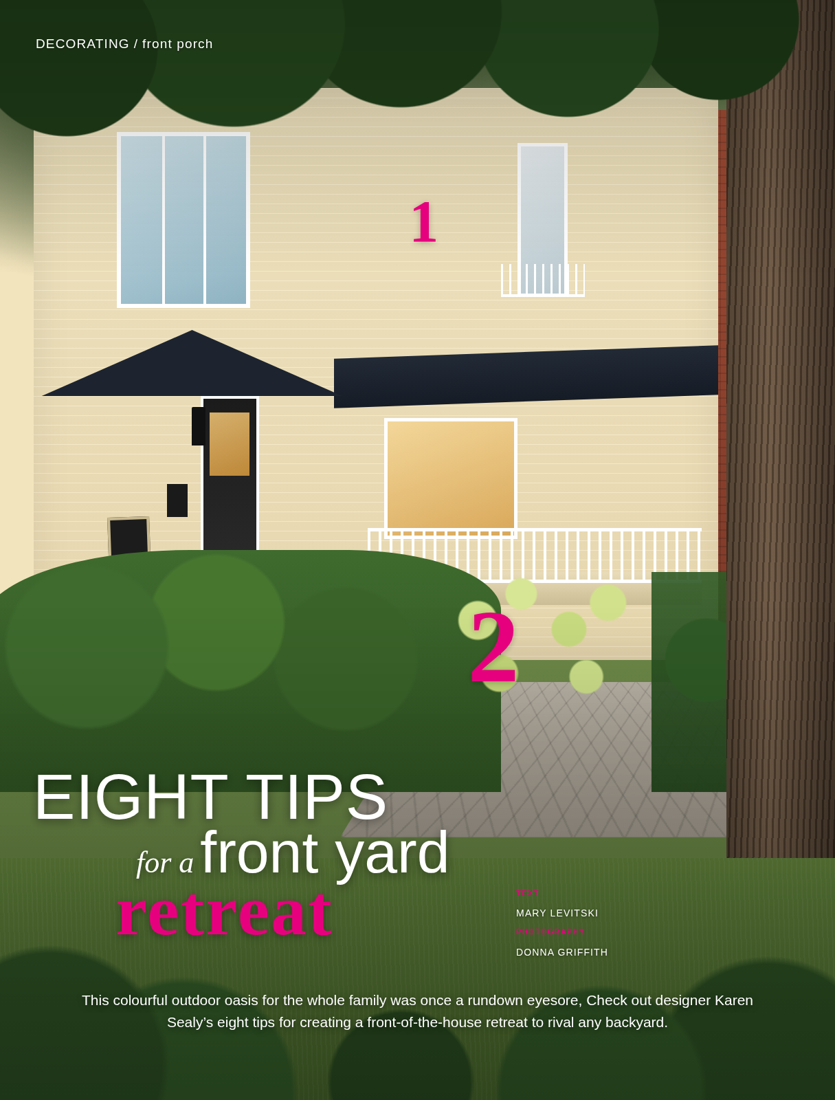DECORATING/front porch
1 2
EIGHT TIPS for a front yard retreat
TEXT
MARY LEVITSKI
PHOTOGRAPHY
DONNA GRIFFITH
This colourful outdoor oasis for the whole family was once a rundown eyesore, Check out designer Karen Sealy’s eight tips for creating a front-of-the-house retreat to rival any backyard.